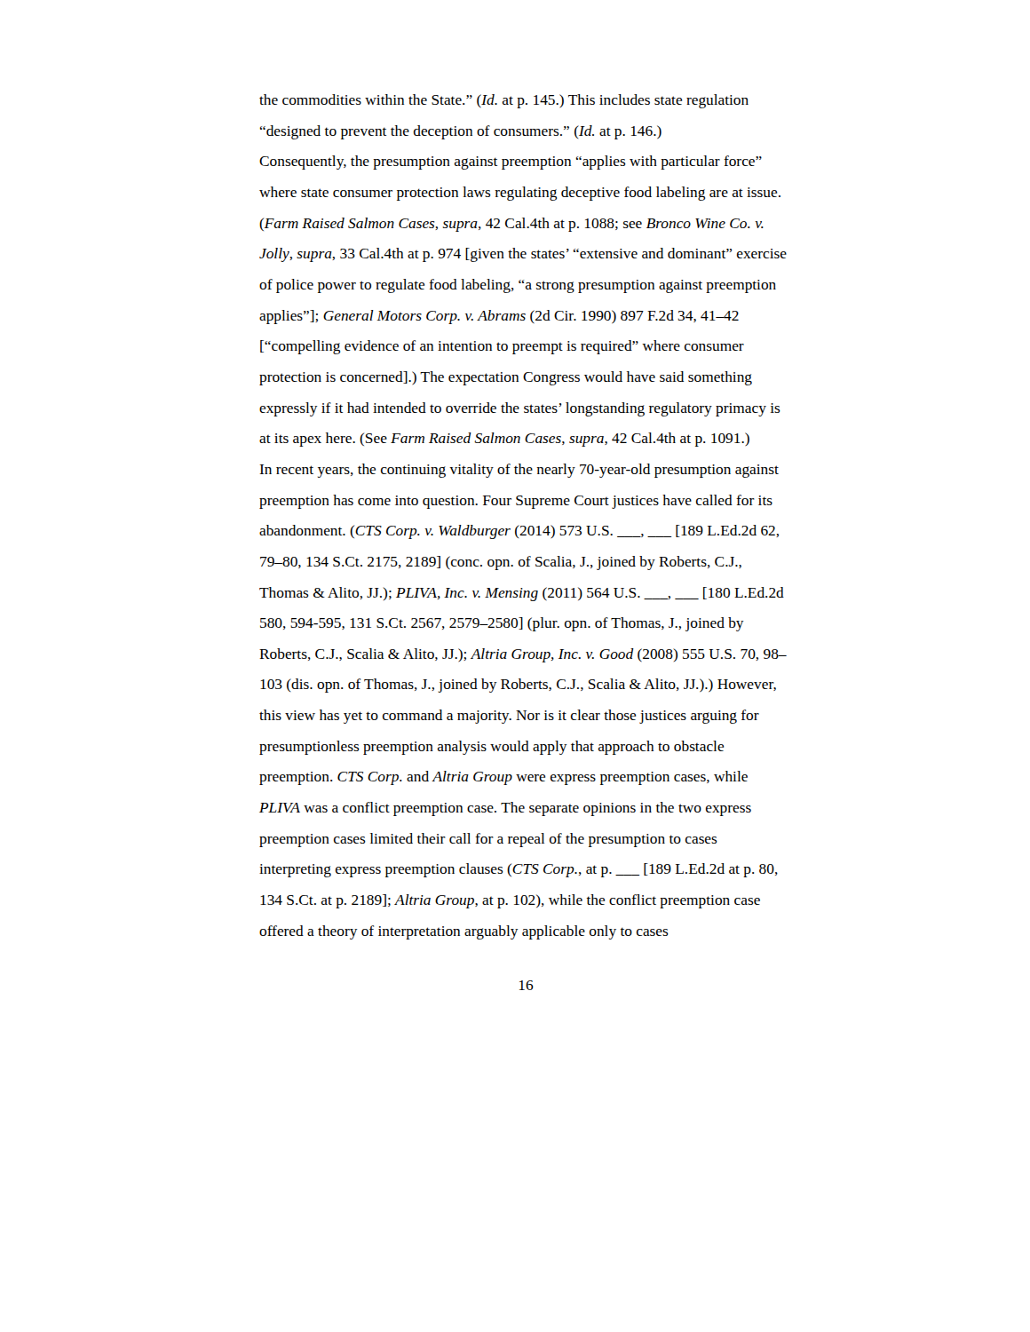the commodities within the State.” (Id. at p. 145.) This includes state regulation “designed to prevent the deception of consumers.” (Id. at p. 146.)
Consequently, the presumption against preemption “applies with particular force” where state consumer protection laws regulating deceptive food labeling are at issue. (Farm Raised Salmon Cases, supra, 42 Cal.4th at p. 1088; see Bronco Wine Co. v. Jolly, supra, 33 Cal.4th at p. 974 [given the states’ “extensive and dominant” exercise of police power to regulate food labeling, “a strong presumption against preemption applies”]; General Motors Corp. v. Abrams (2d Cir. 1990) 897 F.2d 34, 41–42 [“compelling evidence of an intention to preempt is required” where consumer protection is concerned].) The expectation Congress would have said something expressly if it had intended to override the states’ longstanding regulatory primacy is at its apex here. (See Farm Raised Salmon Cases, supra, 42 Cal.4th at p. 1091.)
In recent years, the continuing vitality of the nearly 70-year-old presumption against preemption has come into question. Four Supreme Court justices have called for its abandonment. (CTS Corp. v. Waldburger (2014) 573 U.S. ___, ___ [189 L.Ed.2d 62, 79–80, 134 S.Ct. 2175, 2189] (conc. opn. of Scalia, J., joined by Roberts, C.J., Thomas & Alito, JJ.); PLIVA, Inc. v. Mensing (2011) 564 U.S. ___, ___ [180 L.Ed.2d 580, 594-595, 131 S.Ct. 2567, 2579–2580] (plur. opn. of Thomas, J., joined by Roberts, C.J., Scalia & Alito, JJ.); Altria Group, Inc. v. Good (2008) 555 U.S. 70, 98–103 (dis. opn. of Thomas, J., joined by Roberts, C.J., Scalia & Alito, JJ.).) However, this view has yet to command a majority. Nor is it clear those justices arguing for presumptionless preemption analysis would apply that approach to obstacle preemption. CTS Corp. and Altria Group were express preemption cases, while PLIVA was a conflict preemption case. The separate opinions in the two express preemption cases limited their call for a repeal of the presumption to cases interpreting express preemption clauses (CTS Corp., at p. ___ [189 L.Ed.2d at p. 80, 134 S.Ct. at p. 2189]; Altria Group, at p. 102), while the conflict preemption case offered a theory of interpretation arguably applicable only to cases
16